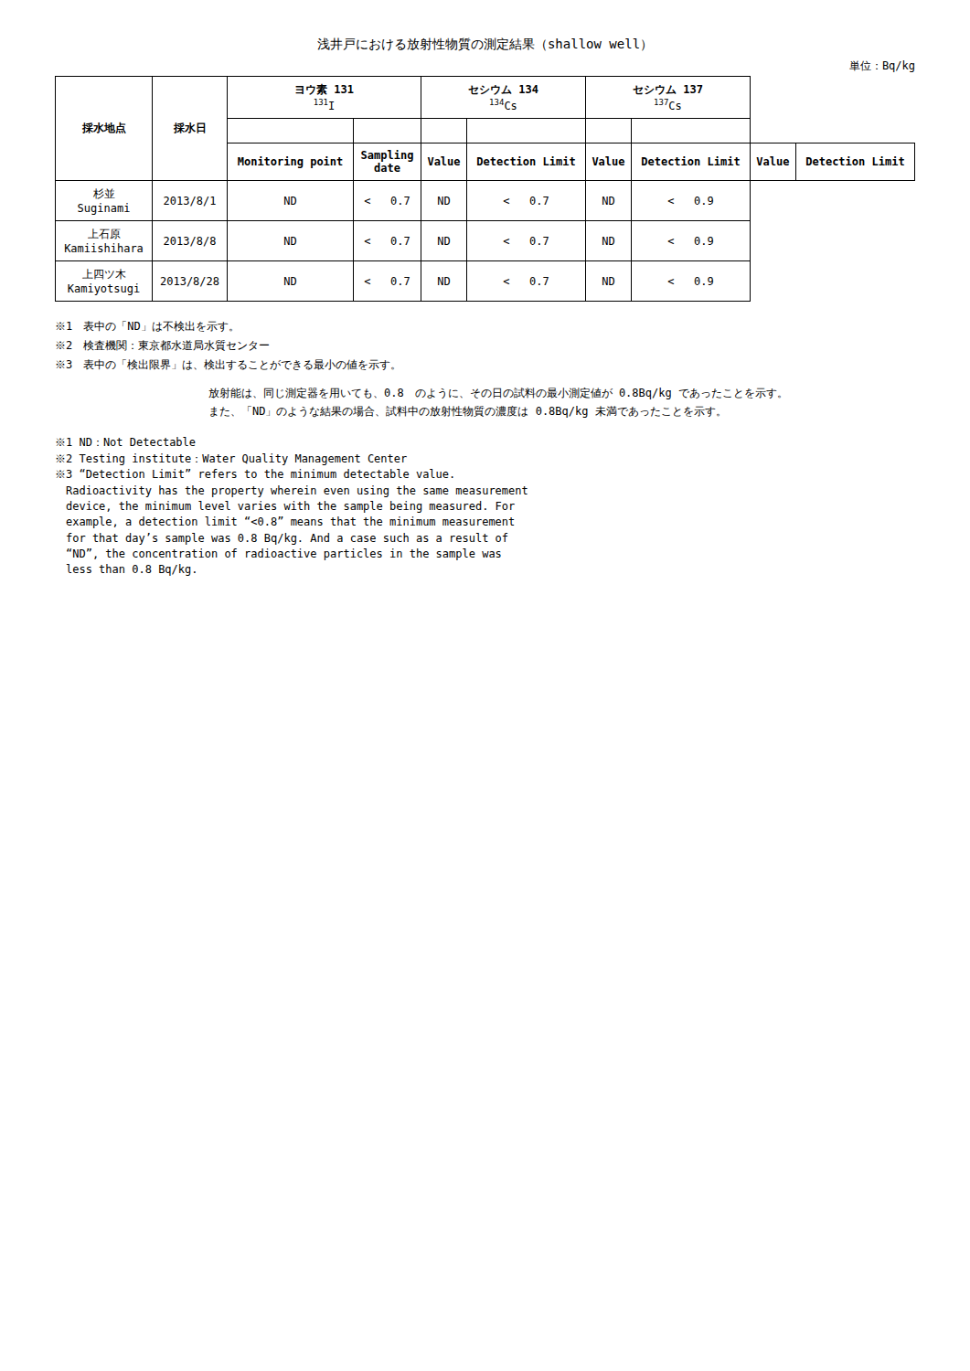浅井戸における放射性物質の測定結果（shallow well）
単位：Bq/kg
| 採水地点 | 採水日 | ヨウ素 131 131 I | セシウム 134 134 Cs | セシウム 137 137 Cs |
| --- | --- | --- | --- | --- |
| Monitoring point | Sampling date | Value | Detection Limit | Value | Detection Limit | Value | Detection Limit |
| 杉並 Suginami | 2013/8/1 | ND | < 0.7 | ND | < 0.7 | ND | < 0.9 |
| 上石原 Kamiishihara | 2013/8/8 | ND | < 0.7 | ND | < 0.7 | ND | < 0.9 |
| 上四ツ木 Kamiyotsugi | 2013/8/28 | ND | < 0.7 | ND | < 0.7 | ND | < 0.9 |
※1　表中の「ND」は不検出を示す。
※2　検査機関：東京都水道局水質センター
※3　表中の「検出限界」は、検出することができる最小の値を示す。
放射能は、同じ測定器を用いても、0.8　のように、その日の試料の最小測定値が 0.8Bq/kg であったことを示す。 また、「ND」のような結果の場合、試料中の放射性物質の濃度は 0.8Bq/kg 未満であったことを示す。
※1 ND：Not Detectable
※2 Testing institute：Water Quality Management Center
※3 “Detection Limit” refers to the minimum detectable value.
Radioactivity has the property wherein even using the same measurement
device, the minimum level varies with the sample being measured. For
example, a detection limit “<0.8” means that the minimum measurement
for that day’s sample was 0.8 Bq/kg. And a case such as a result of
“ND”, the concentration of radioactive particles in the sample was
less than 0.8 Bq/kg.